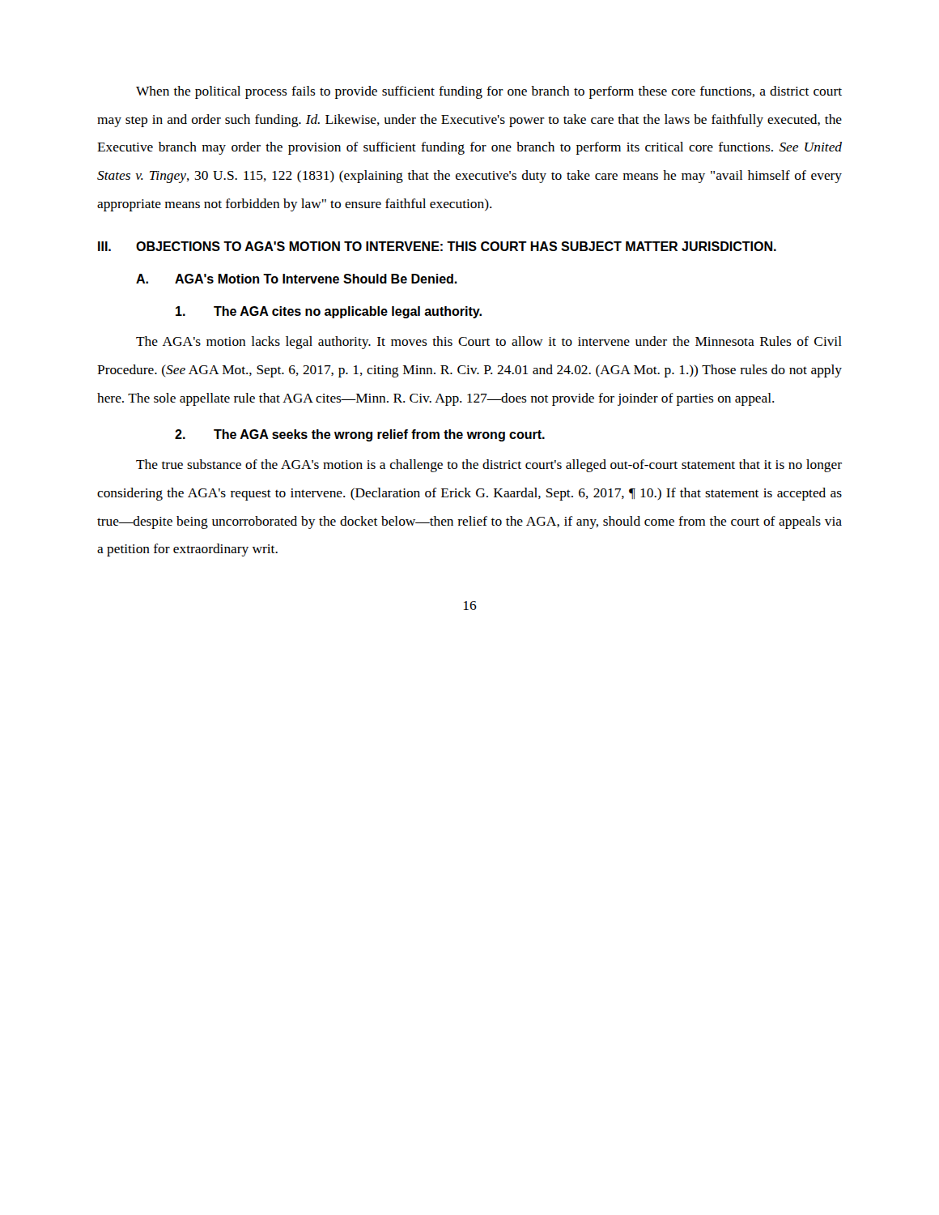When the political process fails to provide sufficient funding for one branch to perform these core functions, a district court may step in and order such funding. Id. Likewise, under the Executive's power to take care that the laws be faithfully executed, the Executive branch may order the provision of sufficient funding for one branch to perform its critical core functions. See United States v. Tingey, 30 U.S. 115, 122 (1831) (explaining that the executive's duty to take care means he may "avail himself of every appropriate means not forbidden by law" to ensure faithful execution).
III. OBJECTIONS TO AGA'S MOTION TO INTERVENE: THIS COURT HAS SUBJECT MATTER JURISDICTION.
A. AGA's Motion To Intervene Should Be Denied.
1. The AGA cites no applicable legal authority.
The AGA's motion lacks legal authority. It moves this Court to allow it to intervene under the Minnesota Rules of Civil Procedure. (See AGA Mot., Sept. 6, 2017, p. 1, citing Minn. R. Civ. P. 24.01 and 24.02. (AGA Mot. p. 1.)) Those rules do not apply here. The sole appellate rule that AGA cites—Minn. R. Civ. App. 127—does not provide for joinder of parties on appeal.
2. The AGA seeks the wrong relief from the wrong court.
The true substance of the AGA's motion is a challenge to the district court's alleged out-of-court statement that it is no longer considering the AGA's request to intervene. (Declaration of Erick G. Kaardal, Sept. 6, 2017, ¶ 10.) If that statement is accepted as true—despite being uncorroborated by the docket below—then relief to the AGA, if any, should come from the court of appeals via a petition for extraordinary writ.
16